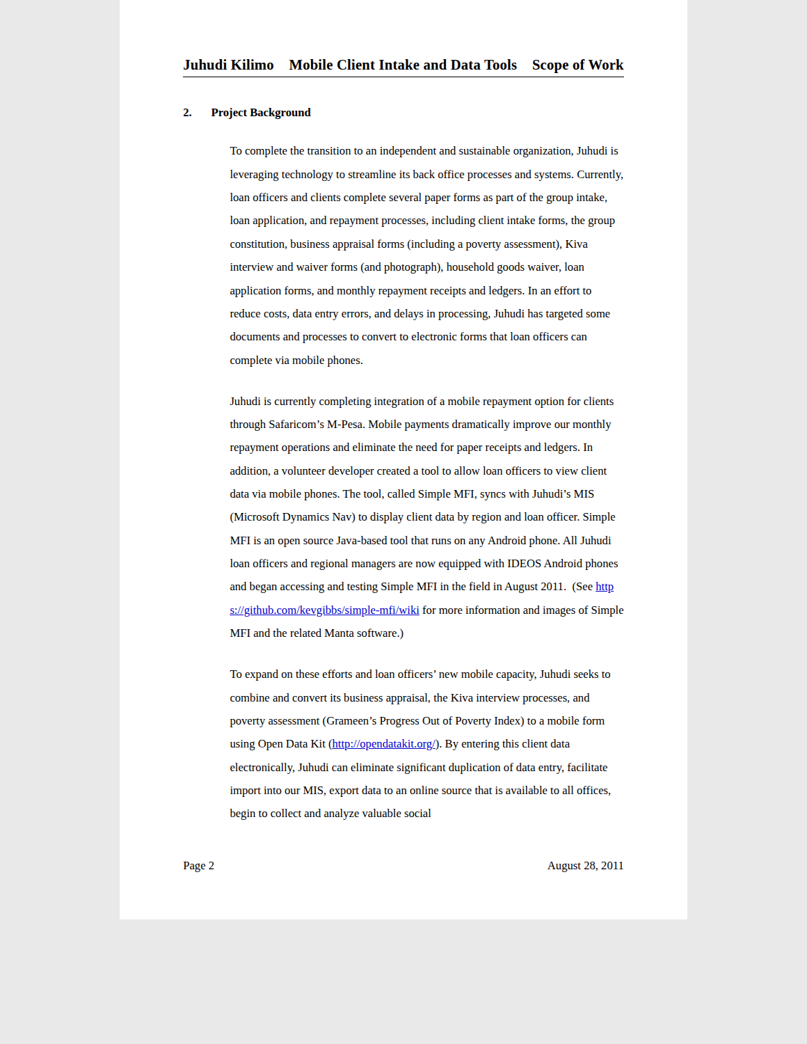Juhudi Kilimo Mobile Client Intake and Data Tools Scope of Work
2.
Project Background
To complete the transition to an independent and sustainable organization, Juhudi is leveraging technology to streamline its back office processes and systems. Currently, loan officers and clients complete several paper forms as part of the group intake, loan application, and repayment processes, including client intake forms, the group constitution, business appraisal forms (including a poverty assessment), Kiva interview and waiver forms (and photograph), household goods waiver, loan application forms, and monthly repayment receipts and ledgers. In an effort to reduce costs, data entry errors, and delays in processing, Juhudi has targeted some documents and processes to convert to electronic forms that loan officers can complete via mobile phones.
Juhudi is currently completing integration of a mobile repayment option for clients through Safaricom’s M-Pesa. Mobile payments dramatically improve our monthly repayment operations and eliminate the need for paper receipts and ledgers. In addition, a volunteer developer created a tool to allow loan officers to view client data via mobile phones. The tool, called Simple MFI, syncs with Juhudi’s MIS (Microsoft Dynamics Nav) to display client data by region and loan officer. Simple MFI is an open source Java-based tool that runs on any Android phone. All Juhudi loan officers and regional managers are now equipped with IDEOS Android phones and began accessing and testing Simple MFI in the field in August 2011. (See https://github.com/kevgibbs/simple-mfi/wiki for more information and images of Simple MFI and the related Manta software.)
To expand on these efforts and loan officers’ new mobile capacity, Juhudi seeks to combine and convert its business appraisal, the Kiva interview processes, and poverty assessment (Grameen’s Progress Out of Poverty Index) to a mobile form using Open Data Kit (http://opendatakit.org/). By entering this client data electronically, Juhudi can eliminate significant duplication of data entry, facilitate import into our MIS, export data to an online source that is available to all offices, begin to collect and analyze valuable social
Page 2 August 28, 2011